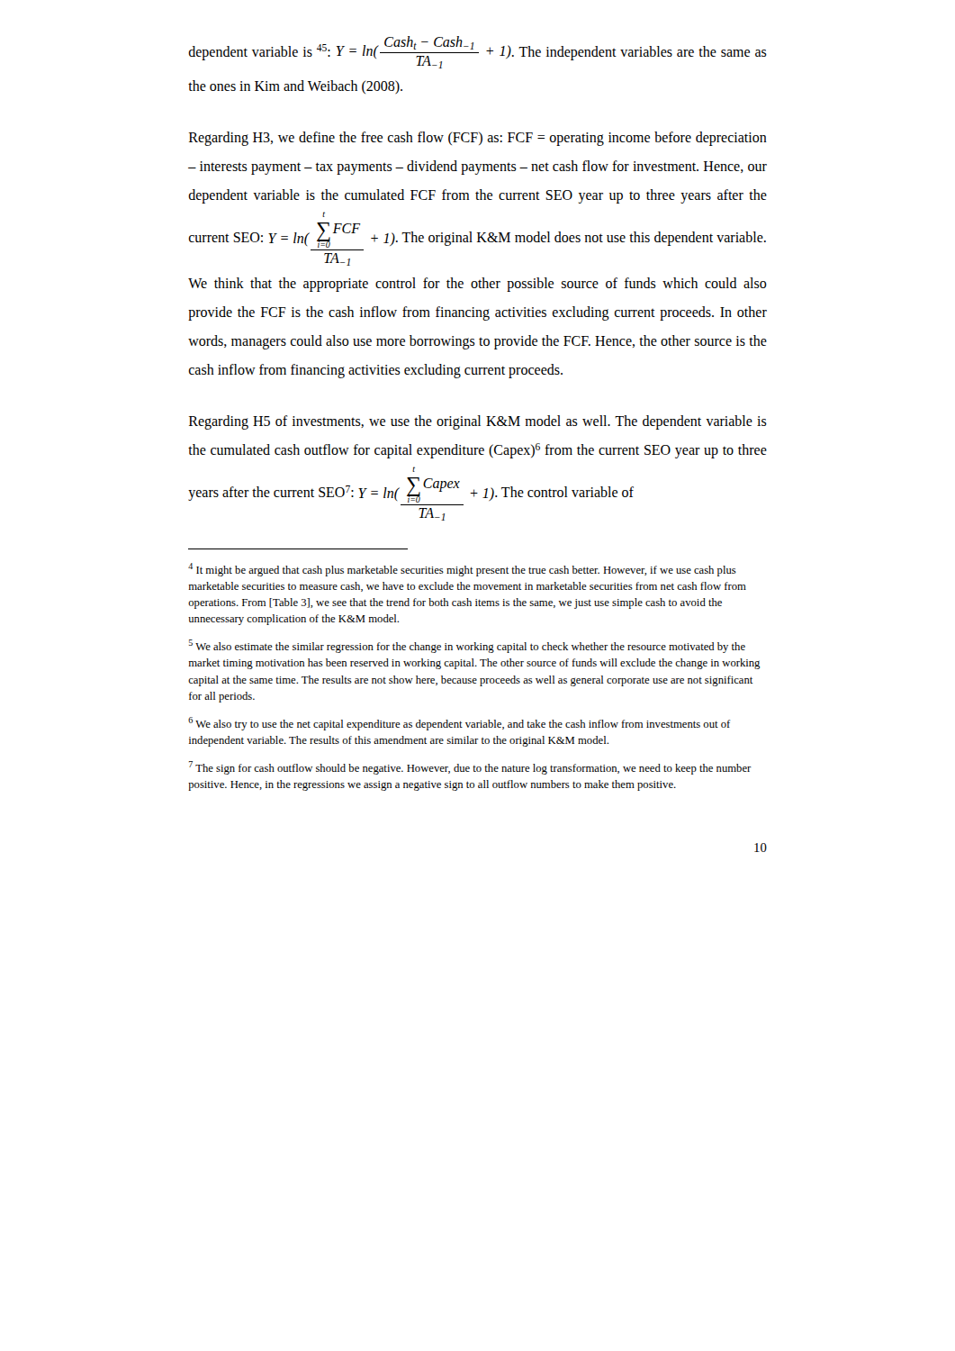dependent variable is 45: Y = ln(Casht − Cash−1 TA−1 + 1). The independent variables are the same as the ones in Kim and Weibach (2008).
Regarding H3, we define the free cash flow (FCF) as: FCF = operating income before depreciation – interests payment – tax payments – dividend payments – net cash flow for investment. Hence, our dependent variable is the cumulated FCF from the current SEO year up to three years after the current SEO: Y = ln(t∑i=0 FCF TA−1 + 1). The original K&M model does not use this dependent variable. We think that the appropriate control for the other possible source of funds which could also provide the FCF is the cash inflow from financing activities excluding current proceeds. In other words, managers could also use more borrowings to provide the FCF. Hence, the other source is the cash inflow from financing activities excluding current proceeds.
Regarding H5 of investments, we use the original K&M model as well. The dependent variable is the cumulated cash outflow for capital expenditure (Capex)6 from the current SEO year up to three years after the current SEO7: Y = ln(t∑i=0 Capex TA−1 + 1). The control variable of
4 It might be argued that cash plus marketable securities might present the true cash better. However, if we use cash plus marketable securities to measure cash, we have to exclude the movement in marketable securities from net cash flow from operations. From [Table 3], we see that the trend for both cash items is the same, we just use simple cash to avoid the unnecessary complication of the K&M model.
5 We also estimate the similar regression for the change in working capital to check whether the resource motivated by the market timing motivation has been reserved in working capital. The other source of funds will exclude the change in working capital at the same time. The results are not show here, because proceeds as well as general corporate use are not significant for all periods.
6 We also try to use the net capital expenditure as dependent variable, and take the cash inflow from investments out of independent variable. The results of this amendment are similar to the original K&M model.
7 The sign for cash outflow should be negative. However, due to the nature log transformation, we need to keep the number positive. Hence, in the regressions we assign a negative sign to all outflow numbers to make them positive.
10